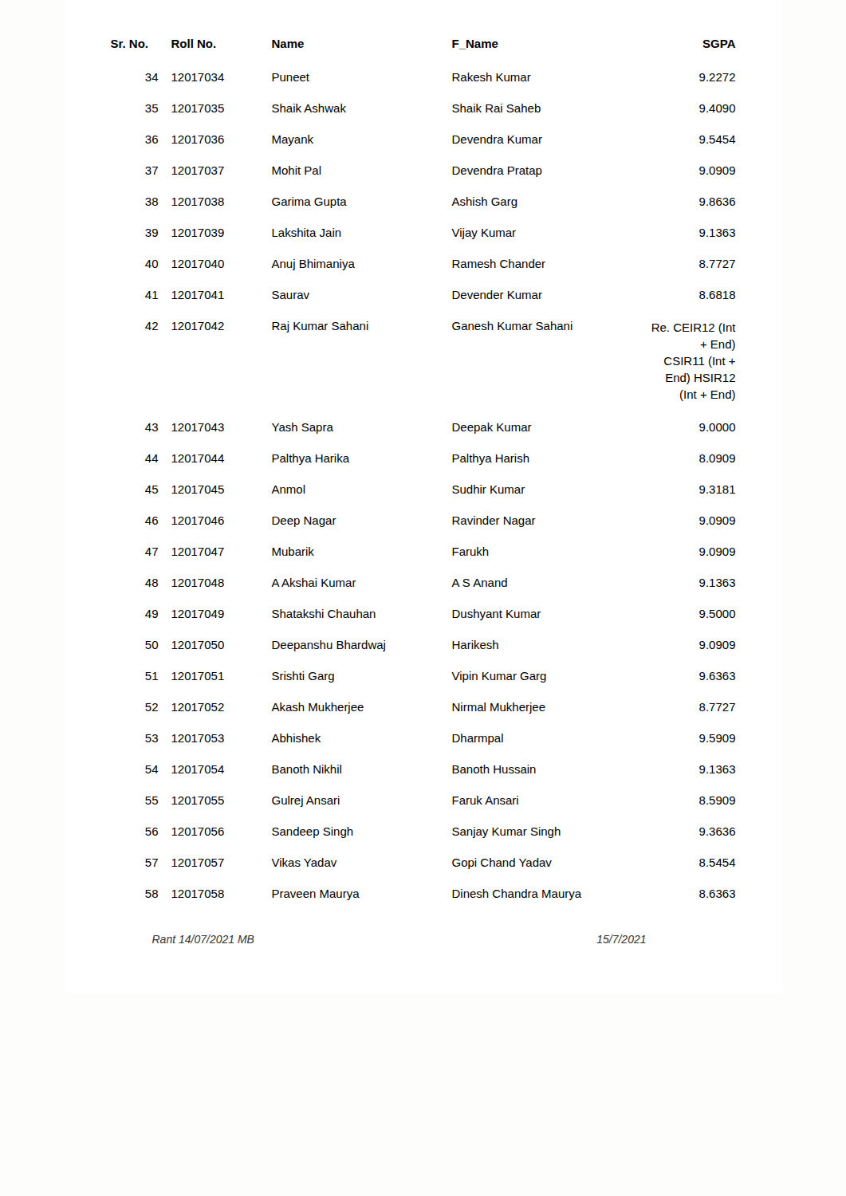| Sr. No. | Roll No. | Name | F_Name | SGPA |
| --- | --- | --- | --- | --- |
| 34 | 12017034 | Puneet | Rakesh Kumar | 9.2272 |
| 35 | 12017035 | Shaik Ashwak | Shaik Rai Saheb | 9.4090 |
| 36 | 12017036 | Mayank | Devendra Kumar | 9.5454 |
| 37 | 12017037 | Mohit Pal | Devendra Pratap | 9.0909 |
| 38 | 12017038 | Garima Gupta | Ashish Garg | 9.8636 |
| 39 | 12017039 | Lakshita Jain | Vijay Kumar | 9.1363 |
| 40 | 12017040 | Anuj Bhimaniya | Ramesh Chander | 8.7727 |
| 41 | 12017041 | Saurav | Devender Kumar | 8.6818 |
| 42 | 12017042 | Raj Kumar Sahani | Ganesh Kumar Sahani | Re. CEIR12 (Int + End) CSIR11 (Int + End) HSIR12 (Int + End) |
| 43 | 12017043 | Yash Sapra | Deepak Kumar | 9.0000 |
| 44 | 12017044 | Palthya Harika | Palthya Harish | 8.0909 |
| 45 | 12017045 | Anmol | Sudhir Kumar | 9.3181 |
| 46 | 12017046 | Deep Nagar | Ravinder Nagar | 9.0909 |
| 47 | 12017047 | Mubarik | Farukh | 9.0909 |
| 48 | 12017048 | A Akshai Kumar | A S Anand | 9.1363 |
| 49 | 12017049 | Shatakshi Chauhan | Dushyant Kumar | 9.5000 |
| 50 | 12017050 | Deepanshu Bhardwaj | Harikesh | 9.0909 |
| 51 | 12017051 | Srishti Garg | Vipin Kumar Garg | 9.6363 |
| 52 | 12017052 | Akash Mukherjee | Nirmal Mukherjee | 8.7727 |
| 53 | 12017053 | Abhishek | Dharmpal | 9.5909 |
| 54 | 12017054 | Banoth Nikhil | Banoth Hussain | 9.1363 |
| 55 | 12017055 | Gulrej Ansari | Faruk Ansari | 8.5909 |
| 56 | 12017056 | Sandeep Singh | Sanjay Kumar Singh | 9.3636 |
| 57 | 12017057 | Vikas Yadav | Gopi Chand Yadav | 8.5454 |
| 58 | 12017058 | Praveen Maurya | Dinesh Chandra Maurya | 8.6363 |
Rant 14/07/2021 MB
15/7/2021